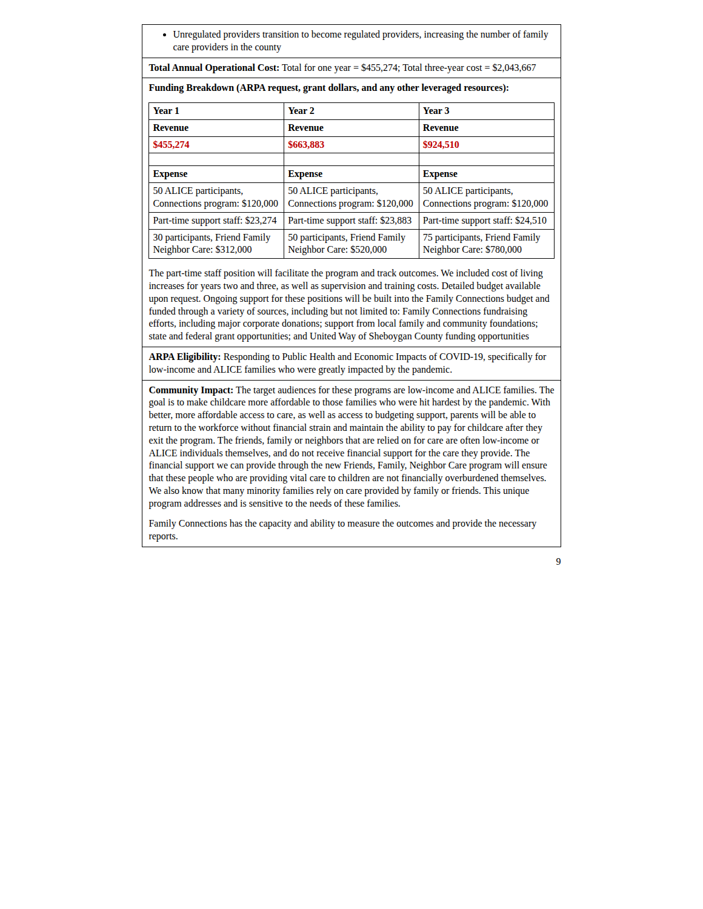Unregulated providers transition to become regulated providers, increasing the number of family care providers in the county
Total Annual Operational Cost: Total for one year = $455,274; Total three-year cost = $2,043,667
Funding Breakdown (ARPA request, grant dollars, and any other leveraged resources):
| Year 1 | Year 2 | Year 3 |
| Revenue | Revenue | Revenue |
| $455,274 | $663,883 | $924,510 |
| Expense | Expense | Expense |
| 50 ALICE participants, Connections program: $120,000 | 50 ALICE participants, Connections program: $120,000 | 50 ALICE participants, Connections program: $120,000 |
| Part-time support staff: $23,274 | Part-time support staff: $23,883 | Part-time support staff: $24,510 |
| 30 participants, Friend Family Neighbor Care: $312,000 | 50 participants, Friend Family Neighbor Care: $520,000 | 75 participants, Friend Family Neighbor Care: $780,000 |
The part-time staff position will facilitate the program and track outcomes. We included cost of living increases for years two and three, as well as supervision and training costs. Detailed budget available upon request. Ongoing support for these positions will be built into the Family Connections budget and funded through a variety of sources, including but not limited to: Family Connections fundraising efforts, including major corporate donations; support from local family and community foundations; state and federal grant opportunities; and United Way of Sheboygan County funding opportunities
ARPA Eligibility: Responding to Public Health and Economic Impacts of COVID-19, specifically for low-income and ALICE families who were greatly impacted by the pandemic.
Community Impact: The target audiences for these programs are low-income and ALICE families. The goal is to make childcare more affordable to those families who were hit hardest by the pandemic. With better, more affordable access to care, as well as access to budgeting support, parents will be able to return to the workforce without financial strain and maintain the ability to pay for childcare after they exit the program. The friends, family or neighbors that are relied on for care are often low-income or ALICE individuals themselves, and do not receive financial support for the care they provide. The financial support we can provide through the new Friends, Family, Neighbor Care program will ensure that these people who are providing vital care to children are not financially overburdened themselves. We also know that many minority families rely on care provided by family or friends. This unique program addresses and is sensitive to the needs of these families.
Family Connections has the capacity and ability to measure the outcomes and provide the necessary reports.
9